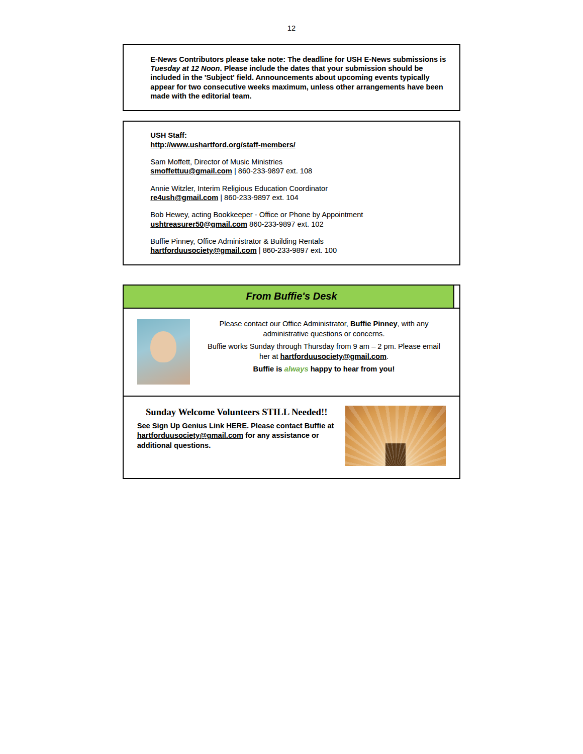12
E-News Contributors please take note: The deadline for USH E-News submissions is Tuesday at 12 Noon. Please include the dates that your submission should be included in the 'Subject' field. Announcements about upcoming events typically appear for two consecutive weeks maximum, unless other arrangements have been made with the editorial team.
USH Staff:
http://www.ushartford.org/staff-members/
Sam Moffett, Director of Music Ministries
smoffettuu@gmail.com | 860-233-9897 ext. 108
Annie Witzler, Interim Religious Education Coordinator
re4ush@gmail.com | 860-233-9897 ext. 104
Bob Hewey, acting Bookkeeper - Office or Phone by Appointment
ushtreasurer50@gmail.com 860-233-9897 ext. 102
Buffie Pinney, Office Administrator & Building Rentals
hartforduusociety@gmail.com | 860-233-9897 ext. 100
From Buffie's Desk
Please contact our Office Administrator, Buffie Pinney, with any administrative questions or concerns.
Buffie works Sunday through Thursday from 9 am – 2 pm. Please email her at hartforduusociety@gmail.com.
Buffie is always happy to hear from you!
Sunday Welcome Volunteers STILL Needed!!
See Sign Up Genius Link HERE. Please contact Buffie at hartforduusociety@gmail.com for any assistance or additional questions.